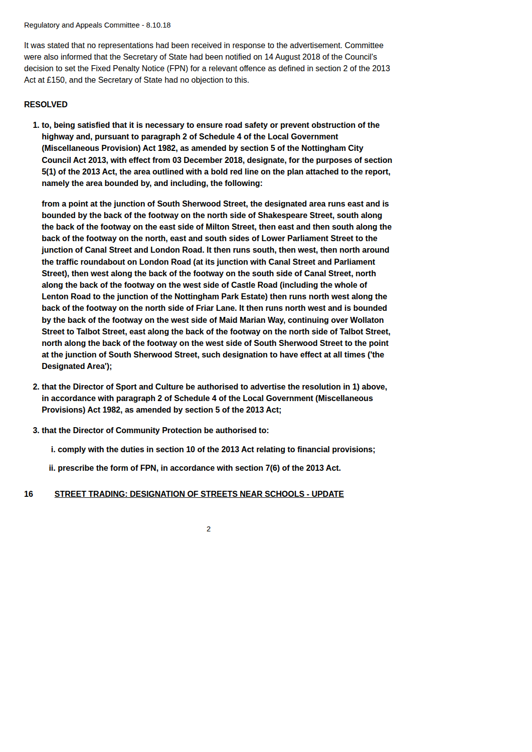Regulatory and Appeals Committee - 8.10.18
It was stated that no representations had been received in response to the advertisement. Committee were also informed that the Secretary of State had been notified on 14 August 2018 of the Council's decision to set the Fixed Penalty Notice (FPN) for a relevant offence as defined in section 2 of the 2013 Act at £150, and the Secretary of State had no objection to this.
RESOLVED
to, being satisfied that it is necessary to ensure road safety or prevent obstruction of the highway and, pursuant to paragraph 2 of Schedule 4 of the Local Government (Miscellaneous Provision) Act 1982, as amended by section 5 of the Nottingham City Council Act 2013, with effect from 03 December 2018, designate, for the purposes of section 5(1) of the 2013 Act, the area outlined with a bold red line on the plan attached to the report, namely the area bounded by, and including, the following:
from a point at the junction of South Sherwood Street, the designated area runs east and is bounded by the back of the footway on the north side of Shakespeare Street, south along the back of the footway on the east side of Milton Street, then east and then south along the back of the footway on the north, east and south sides of Lower Parliament Street to the junction of Canal Street and London Road. It then runs south, then west, then north around the traffic roundabout on London Road (at its junction with Canal Street and Parliament Street), then west along the back of the footway on the south side of Canal Street, north along the back of the footway on the west side of Castle Road (including the whole of Lenton Road to the junction of the Nottingham Park Estate) then runs north west along the back of the footway on the north side of Friar Lane. It then runs north west and is bounded by the back of the footway on the west side of Maid Marian Way, continuing over Wollaton Street to Talbot Street, east along the back of the footway on the north side of Talbot Street, north along the back of the footway on the west side of South Sherwood Street to the point at the junction of South Sherwood Street, such designation to have effect at all times ('the Designated Area');
that the Director of Sport and Culture be authorised to advertise the resolution in 1) above, in accordance with paragraph 2 of Schedule 4 of the Local Government (Miscellaneous Provisions) Act 1982, as amended by section 5 of the 2013 Act;
that the Director of Community Protection be authorised to:
comply with the duties in section 10 of the 2013 Act relating to financial provisions;
prescribe the form of FPN, in accordance with section 7(6) of the 2013 Act.
16 STREET TRADING: DESIGNATION OF STREETS NEAR SCHOOLS - UPDATE
2